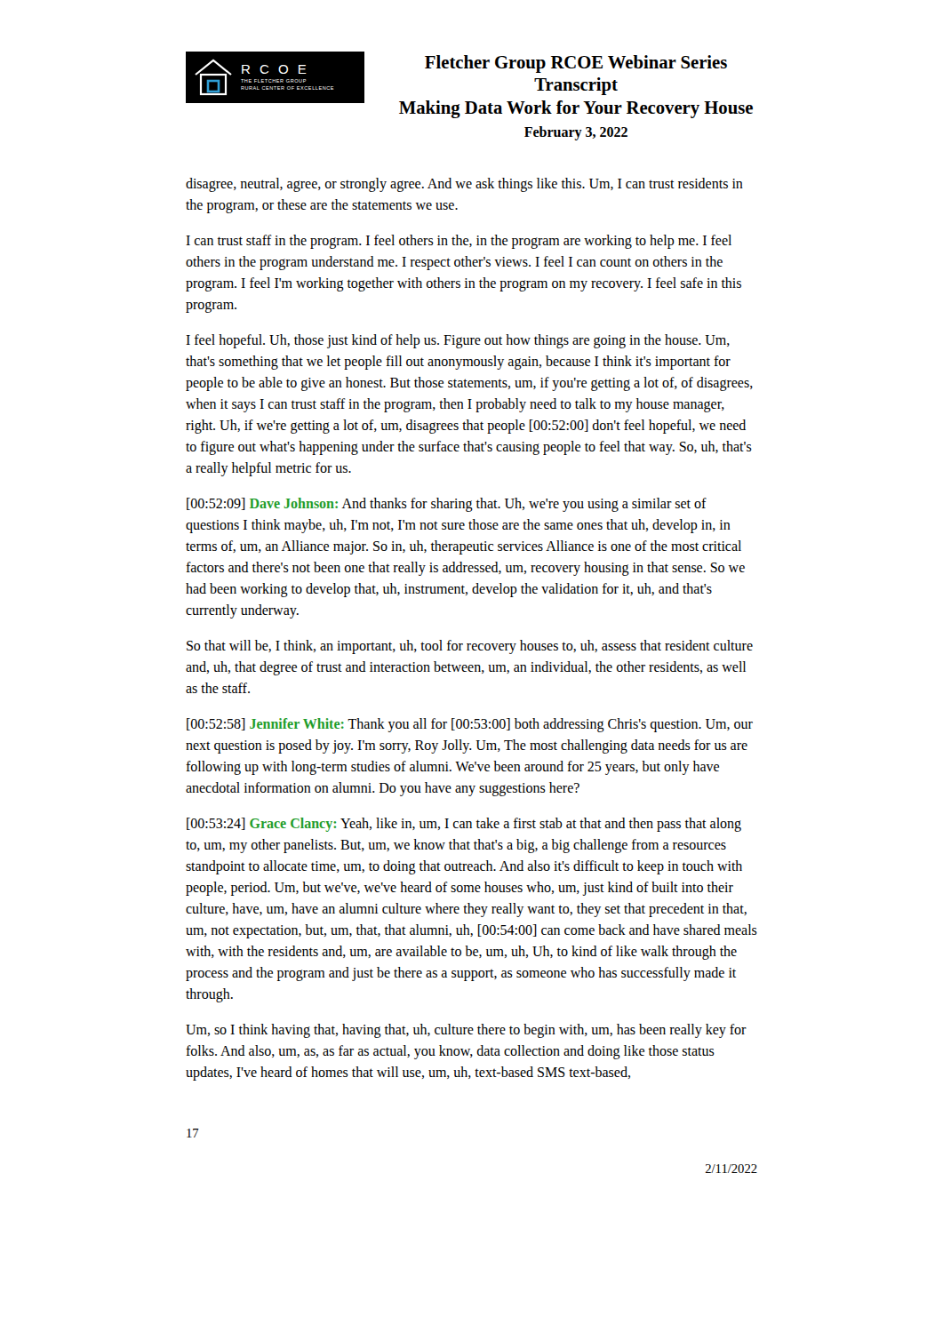R C O E
THE FLETCHER GROUP
RURAL CENTER OF EXCELLENCE
Fletcher Group RCOE Webinar Series Transcript
Making Data Work for Your Recovery House
February 3, 2022
disagree, neutral, agree, or strongly agree. And we ask things like this. Um, I can trust residents in the program, or these are the statements we use.
I can trust staff in the program. I feel others in the, in the program are working to help me. I feel others in the program understand me. I respect other's views. I feel I can count on others in the program. I feel I'm working together with others in the program on my recovery. I feel safe in this program.
I feel hopeful. Uh, those just kind of help us. Figure out how things are going in the house. Um, that's something that we let people fill out anonymously again, because I think it's important for people to be able to give an honest. But those statements, um, if you're getting a lot of, of disagrees, when it says I can trust staff in the program, then I probably need to talk to my house manager, right. Uh, if we're getting a lot of, um, disagrees that people [00:52:00] don't feel hopeful, we need to figure out what's happening under the surface that's causing people to feel that way. So, uh, that's a really helpful metric for us.
[00:52:09] Dave Johnson: And thanks for sharing that. Uh, we're you using a similar set of questions I think maybe, uh, I'm not, I'm not sure those are the same ones that uh, develop in, in terms of, um, an Alliance major. So in, uh, therapeutic services Alliance is one of the most critical factors and there's not been one that really is addressed, um, recovery housing in that sense. So we had been working to develop that, uh, instrument, develop the validation for it, uh, and that's currently underway.
So that will be, I think, an important, uh, tool for recovery houses to, uh, assess that resident culture and, uh, that degree of trust and interaction between, um, an individual, the other residents, as well as the staff.
[00:52:58] Jennifer White: Thank you all for [00:53:00] both addressing Chris's question. Um, our next question is posed by joy. I'm sorry, Roy Jolly. Um, The most challenging data needs for us are following up with long-term studies of alumni. We've been around for 25 years, but only have anecdotal information on alumni. Do you have any suggestions here?
[00:53:24] Grace Clancy: Yeah, like in, um, I can take a first stab at that and then pass that along to, um, my other panelists. But, um, we know that that's a big, a big challenge from a resources standpoint to allocate time, um, to doing that outreach. And also it's difficult to keep in touch with people, period. Um, but we've, we've heard of some houses who, um, just kind of built into their culture, have, um, have an alumni culture where they really want to, they set that precedent in that, um, not expectation, but, um, that, that alumni, uh, [00:54:00] can come back and have shared meals with, with the residents and, um, are available to be, um, uh, Uh, to kind of like walk through the process and the program and just be there as a support, as someone who has successfully made it through.
Um, so I think having that, having that, uh, culture there to begin with, um, has been really key for folks. And also, um, as, as far as actual, you know, data collection and doing like those status updates, I've heard of homes that will use, um, uh, text-based SMS text-based,
17
2/11/2022